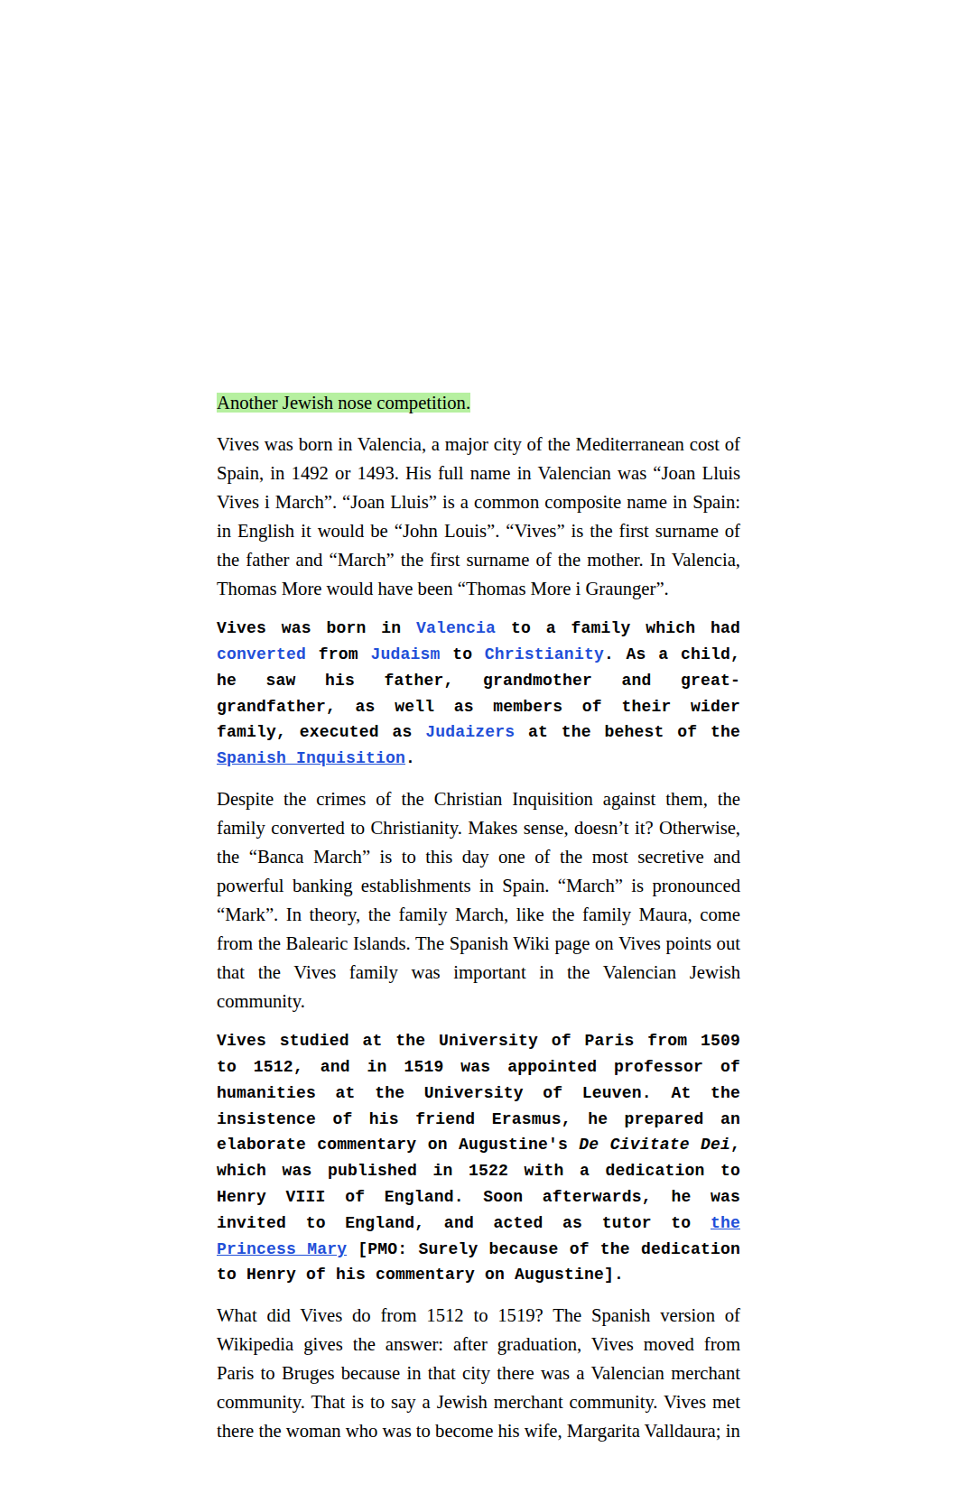Another Jewish nose competition.
Vives was born in Valencia, a major city of the Mediterranean cost of Spain, in 1492 or 1493. His full name in Valencian was “Joan Lluis Vives i March”. “Joan Lluis” is a common composite name in Spain: in English it would be “John Louis”. “Vives” is the first surname of the father and “March” the first surname of the mother. In Valencia, Thomas More would have been “Thomas More i Graunger”.
Vives was born in Valencia to a family which had converted from Judaism to Christianity. As a child, he saw his father, grandmother and great-grandfather, as well as members of their wider family, executed as Judaizers at the behest of the Spanish Inquisition.
Despite the crimes of the Christian Inquisition against them, the family converted to Christianity. Makes sense, doesn’t it? Otherwise, the “Banca March” is to this day one of the most secretive and powerful banking establishments in Spain. “March” is pronounced “Mark”. In theory, the family March, like the family Maura, come from the Balearic Islands. The Spanish Wiki page on Vives points out that the Vives family was important in the Valencian Jewish community.
Vives studied at the University of Paris from 1509 to 1512, and in 1519 was appointed professor of humanities at the University of Leuven. At the insistence of his friend Erasmus, he prepared an elaborate commentary on Augustine's De Civitate Dei, which was published in 1522 with a dedication to Henry VIII of England. Soon afterwards, he was invited to England, and acted as tutor to the Princess Mary [PMO: Surely because of the dedication to Henry of his commentary on Augustine].
What did Vives do from 1512 to 1519? The Spanish version of Wikipedia gives the answer: after graduation, Vives moved from Paris to Bruges because in that city there was a Valencian merchant community. That is to say a Jewish merchant community. Vives met there the woman who was to become his wife, Margarita Valldaura; in